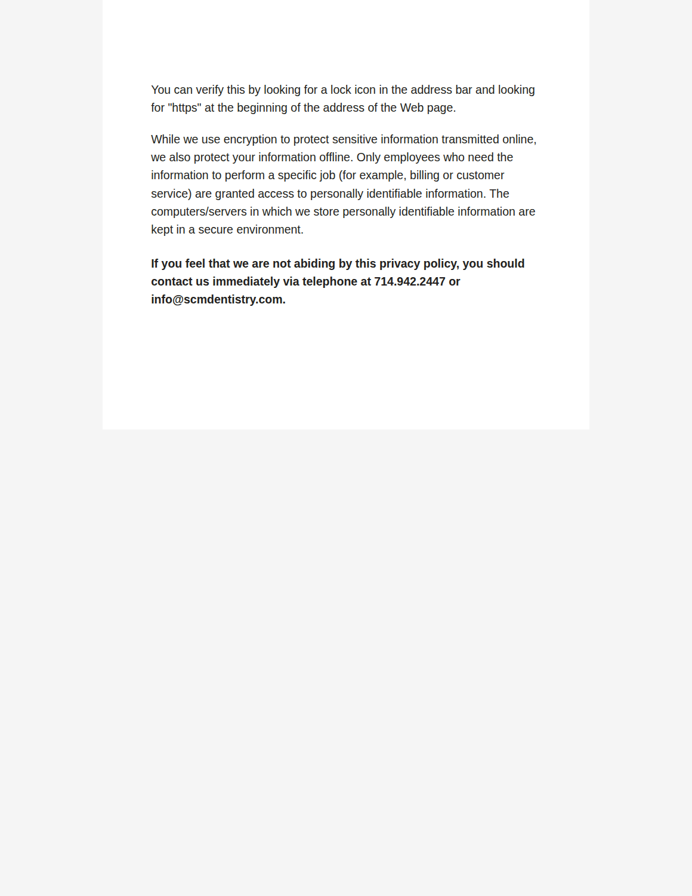You can verify this by looking for a lock icon in the address bar and looking for "https" at the beginning of the address of the Web page.
While we use encryption to protect sensitive information transmitted online, we also protect your information offline. Only employees who need the information to perform a specific job (for example, billing or customer service) are granted access to personally identifiable information. The computers/servers in which we store personally identifiable information are kept in a secure environment.
If you feel that we are not abiding by this privacy policy, you should contact us immediately via telephone at 714.942.2447 or info@scmdentistry.com.